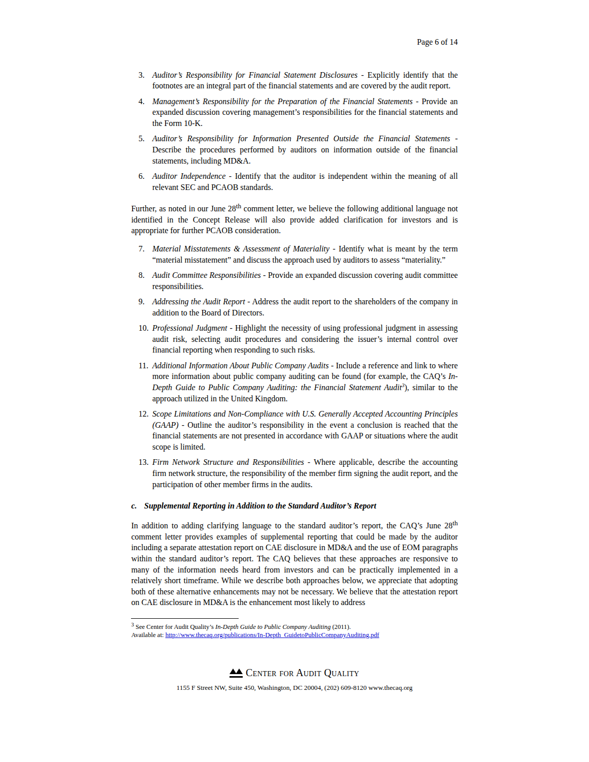Page 6 of 14
3. Auditor’s Responsibility for Financial Statement Disclosures - Explicitly identify that the footnotes are an integral part of the financial statements and are covered by the audit report.
4. Management’s Responsibility for the Preparation of the Financial Statements - Provide an expanded discussion covering management’s responsibilities for the financial statements and the Form 10-K.
5. Auditor’s Responsibility for Information Presented Outside the Financial Statements - Describe the procedures performed by auditors on information outside of the financial statements, including MD&A.
6. Auditor Independence - Identify that the auditor is independent within the meaning of all relevant SEC and PCAOB standards.
Further, as noted in our June 28th comment letter, we believe the following additional language not identified in the Concept Release will also provide added clarification for investors and is appropriate for further PCAOB consideration.
7. Material Misstatements & Assessment of Materiality - Identify what is meant by the term “material misstatement” and discuss the approach used by auditors to assess “materiality.”
8. Audit Committee Responsibilities - Provide an expanded discussion covering audit committee responsibilities.
9. Addressing the Audit Report - Address the audit report to the shareholders of the company in addition to the Board of Directors.
10. Professional Judgment - Highlight the necessity of using professional judgment in assessing audit risk, selecting audit procedures and considering the issuer’s internal control over financial reporting when responding to such risks.
11. Additional Information About Public Company Audits - Include a reference and link to where more information about public company auditing can be found (for example, the CAQ’s In-Depth Guide to Public Company Auditing: the Financial Statement Audit3), similar to the approach utilized in the United Kingdom.
12. Scope Limitations and Non-Compliance with U.S. Generally Accepted Accounting Principles (GAAP) - Outline the auditor’s responsibility in the event a conclusion is reached that the financial statements are not presented in accordance with GAAP or situations where the audit scope is limited.
13. Firm Network Structure and Responsibilities - Where applicable, describe the accounting firm network structure, the responsibility of the member firm signing the audit report, and the participation of other member firms in the audits.
c. Supplemental Reporting in Addition to the Standard Auditor’s Report
In addition to adding clarifying language to the standard auditor’s report, the CAQ’s June 28th comment letter provides examples of supplemental reporting that could be made by the auditor including a separate attestation report on CAE disclosure in MD&A and the use of EOM paragraphs within the standard auditor’s report. The CAQ believes that these approaches are responsive to many of the information needs heard from investors and can be practically implemented in a relatively short timeframe. While we describe both approaches below, we appreciate that adopting both of these alternative enhancements may not be necessary. We believe that the attestation report on CAE disclosure in MD&A is the enhancement most likely to address
3 See Center for Audit Quality’s In-Depth Guide to Public Company Auditing (2011).
Available at: http://www.thecaq.org/publications/In-Depth_GuidetoPublicCompanyAuditing.pdf
Center for Audit Quality
1155 F Street NW, Suite 450, Washington, DC 20004, (202) 609-8120 www.thecaq.org